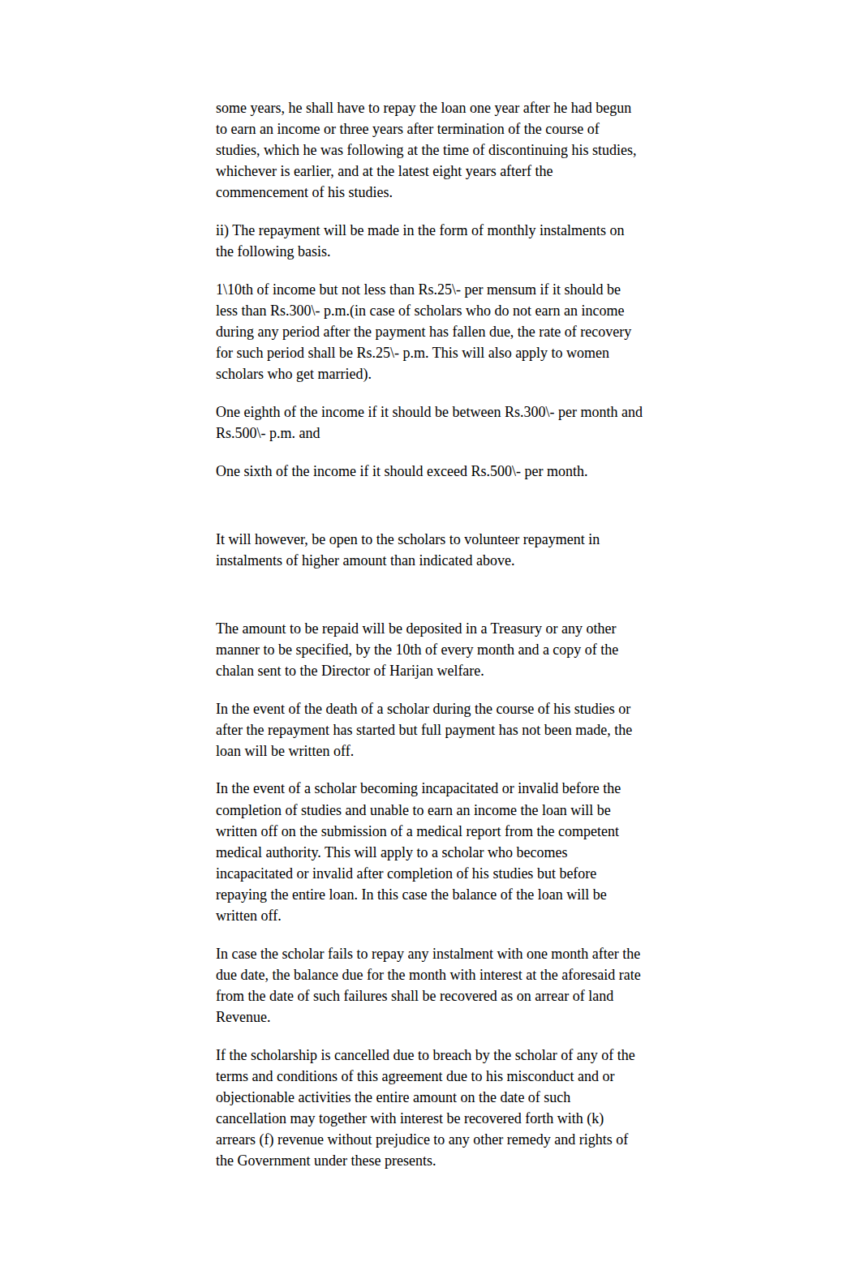some years, he shall have to repay the loan one year after he had begun to earn an income or three years after termination of the course of studies, which he was following at the time of discontinuing his studies, whichever is earlier, and at the latest eight years afterf the commencement of his studies.
ii) The repayment will be made in the form of monthly instalments on the following basis.
1\10th of income but not less than Rs.25\- per mensum if it should be less than Rs.300\- p.m.(in case of scholars who do not earn an income during any period after the payment has fallen due, the rate of recovery for such period shall be Rs.25\- p.m. This will also apply to women scholars who get married).
One eighth of the income if it should be between Rs.300\- per month and Rs.500\- p.m. and
One sixth of the income if it should exceed Rs.500\- per month.
It will however, be open to the scholars to volunteer repayment in instalments of higher amount than indicated above.
The amount to be repaid will be deposited in a Treasury or any other manner to be specified, by the 10th of every month and a copy of the chalan sent to the Director of Harijan welfare.
In the event of the death of a scholar during the course of his studies or after the repayment has started but full payment has not been made, the loan will be written off.
In the event of a scholar becoming incapacitated or invalid before the completion of studies and unable to earn an income the loan will be written off on the submission of a medical report from the competent medical authority. This will apply to a scholar who becomes incapacitated or invalid after completion of his studies but before repaying the entire loan. In this case the balance of the loan will be written off.
In case the scholar fails to repay any instalment with one month after the due date, the balance due for the month with interest at the aforesaid rate from the date of such failures shall be recovered as on arrear of land Revenue.
If the scholarship is cancelled due to breach by the scholar of any of the terms and conditions of this agreement due to his misconduct and or objectionable activities the entire amount on the date of such cancellation may together with interest be recovered forth with (k) arrears (f) revenue without prejudice to any other remedy and rights of the Government under these presents.